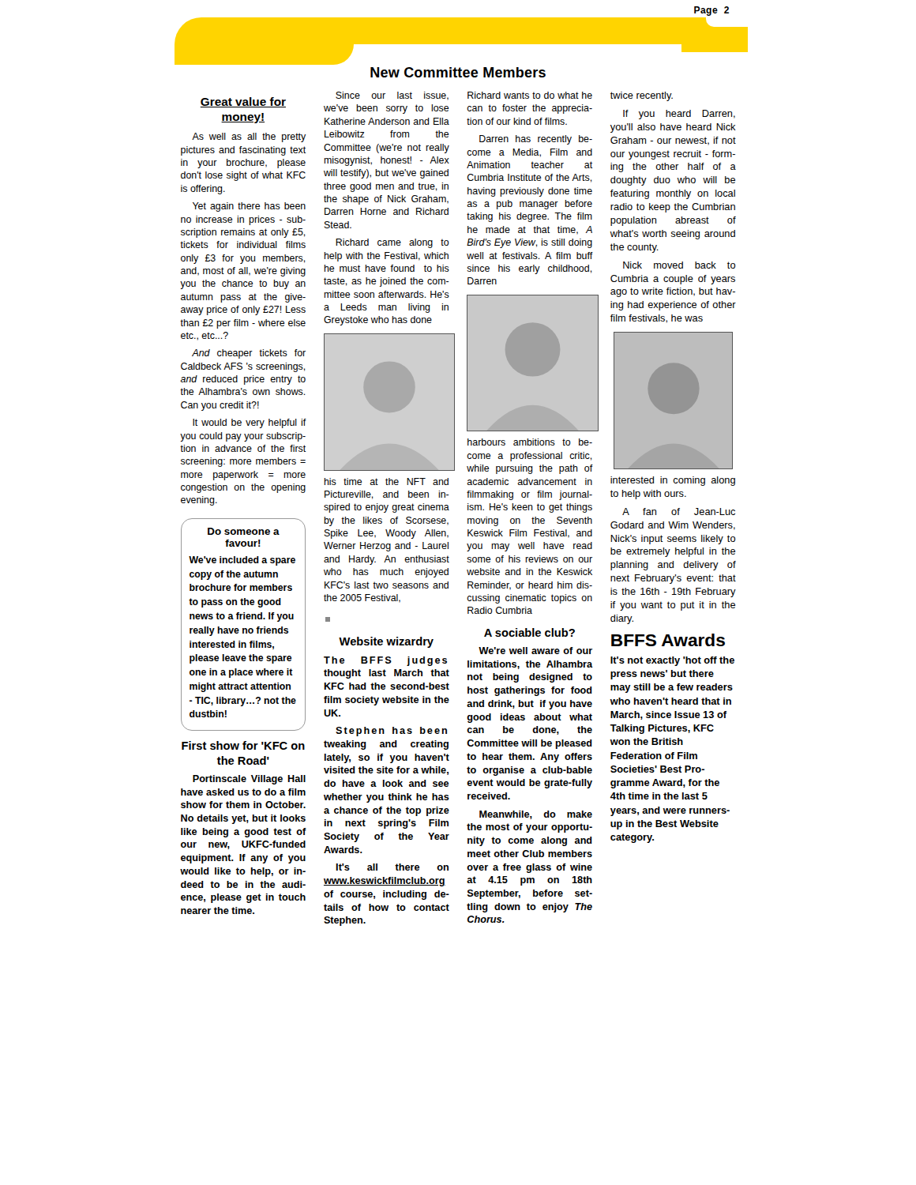Page 2
New Committee Members
Great value for money!
As well as all the pretty pictures and fascinating text in your brochure, please don't lose sight of what KFC is offering.
Yet again there has been no increase in prices - subscription remains at only £5, tickets for individual films only £3 for you members, and, most of all, we're giving you the chance to buy an autumn pass at the giveaway price of only £27! Less than £2 per film - where else etc., etc...?
And cheaper tickets for Caldbeck AFS 's screenings, and reduced price entry to the Alhambra's own shows. Can you credit it?!
It would be very helpful if you could pay your subscription in advance of the first screening: more members = more paperwork = more congestion on the opening evening.
Do someone a favour!
We've included a spare copy of the autumn brochure for members to pass on the good news to a friend. If you really have no friends interested in films, please leave the spare one in a place where it might attract attention - TIC, library…? not the dustbin!
First show for 'KFC on the Road'
Portinscale Village Hall have asked us to do a film show for them in October. No details yet, but it looks like being a good test of our new, UKFC-funded equipment. If any of you would like to help, or indeed to be in the audience, please get in touch nearer the time.
Since our last issue, we've been sorry to lose Katherine Anderson and Ella Leibowitz from the Committee (we're not really misogynist, honest! - Alex will testify), but we've gained three good men and true, in the shape of Nick Graham, Darren Horne and Richard Stead.
Richard came along to help with the Festival, which he must have found to his taste, as he joined the committee soon afterwards. He's a Leeds man living in Greystoke who has done
his time at the NFT and Pictureville, and been inspired to enjoy great cinema by the likes of Scorsese, Spike Lee, Woody Allen, Werner Herzog and - Laurel and Hardy. An enthusiast who has much enjoyed KFC's last two seasons and the 2005 Festival,
Website wizardry
The BFFS judges thought last March that KFC had the second-best film society website in the UK.
Stephen has been tweaking and creating lately, so if you haven't visited the site for a while, do have a look and see whether you think he has a chance of the top prize in next spring's Film Society of the Year Awards.
It's all there on www.keswickfilmclub.org of course, including details of how to contact Stephen.
Richard wants to do what he can to foster the appreciation of our kind of films.
Darren has recently become a Media, Film and Animation teacher at Cumbria Institute of the Arts, having previously done time as a pub manager before taking his degree. The film he made at that time, A Bird's Eye View, is still doing well at festivals. A film buff since his early childhood, Darren
harbours ambitions to become a professional critic, while pursuing the path of academic advancement in filmmaking or film journalism. He's keen to get things moving on the Seventh Keswick Film Festival, and you may well have read some of his reviews on our website and in the Keswick Reminder, or heard him discussing cinematic topics on Radio Cumbria
A sociable club?
We're well aware of our limitations, the Alhambra not being designed to host gatherings for food and drink, but if you have good ideas about what can be done, the Committee will be pleased to hear them. Any offers to organise a club-bable event would be grate-fully received.
Meanwhile, do make the most of your opportunity to come along and meet other Club members over a free glass of wine at 4.15 pm on 18th September, before set-tling down to enjoy The Chorus.
twice recently.
If you heard Darren, you'll also have heard Nick Graham - our newest, if not our youngest recruit - forming the other half of a doughty duo who will be featuring monthly on local radio to keep the Cumbrian population abreast of what's worth seeing around the county.
Nick moved back to Cumbria a couple of years ago to write fiction, but having had experience of other film festivals, he was
interested in coming along to help with ours.
A fan of Jean-Luc Godard and Wim Wenders, Nick's input seems likely to be extremely helpful in the planning and delivery of next February's event: that is the 16th - 19th February if you want to put it in the diary.
BFFS Awards
It's not exactly 'hot off the press news' but there may still be a few readers who haven't heard that in March, since Issue 13 of Talking Pictures, KFC won the British Federation of Film Societies' Best Pro-gramme Award, for the 4th time in the last 5 years, and were runners-up in the Best Website category.